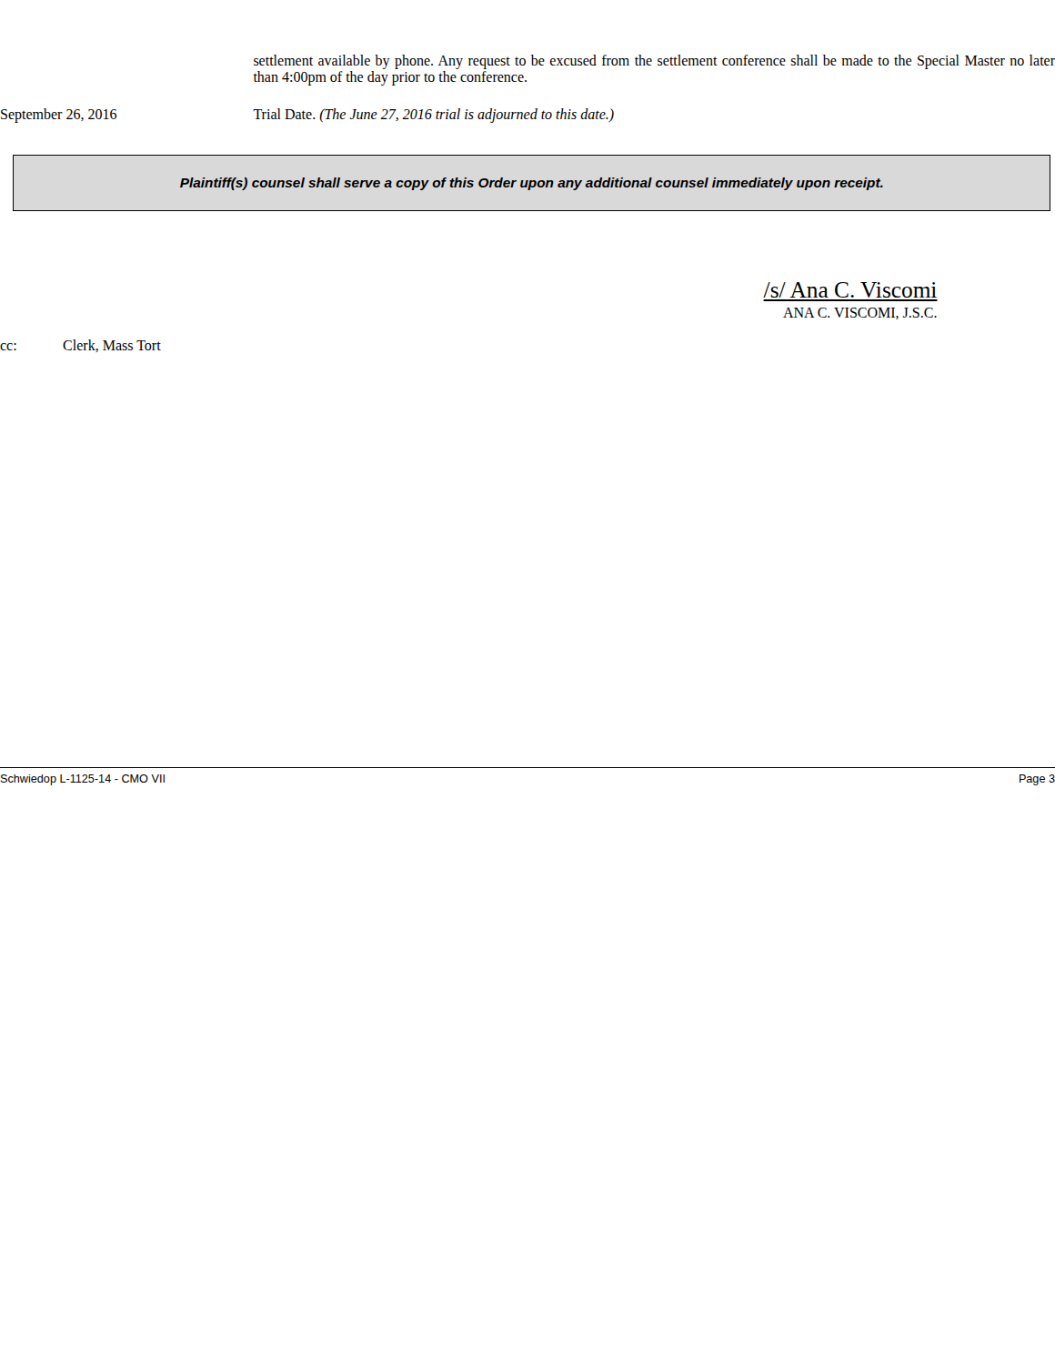settlement available by phone. Any request to be excused from the settlement conference shall be made to the Special Master no later than 4:00pm of the day prior to the conference.
September 26, 2016
Trial Date. (The June 27, 2016 trial is adjourned to this date.)
Plaintiff(s) counsel shall serve a copy of this Order upon any additional counsel immediately upon receipt.
/s/ Ana C. Viscomi ANA C. VISCOMI, J.S.C.
cc: Clerk, Mass Tort
Schwiedop L-1125-14 - CMO VII Page 3